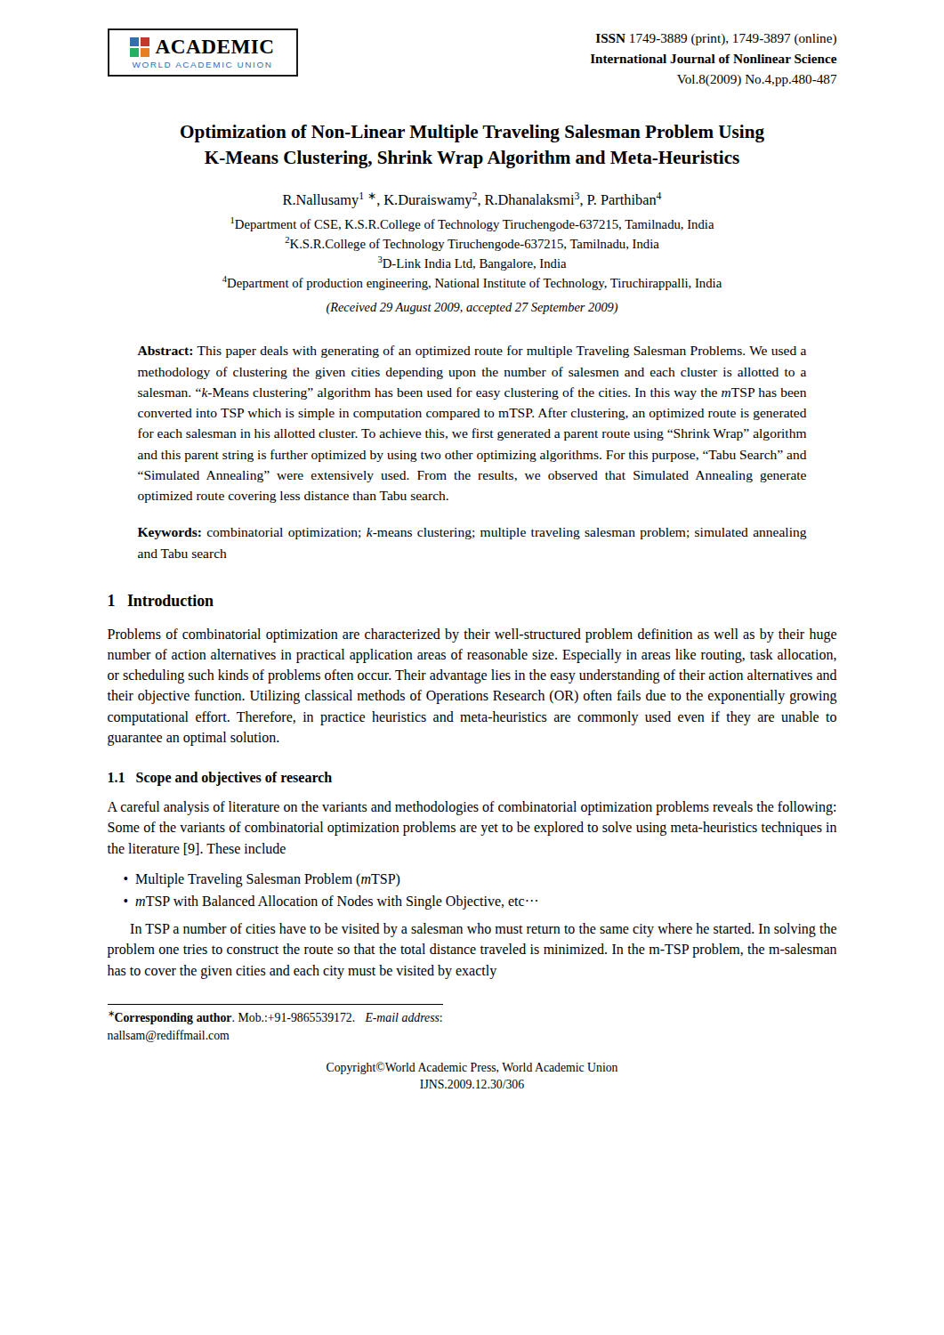ACADEMIC
World Academic Union
ISSN 1749-3889 (print), 1749-3897 (online)
International Journal of Nonlinear Science
Vol.8(2009) No.4,pp.480-487
Optimization of Non-Linear Multiple Traveling Salesman Problem Using
K-Means Clustering, Shrink Wrap Algorithm and Meta-Heuristics
R.Nallusamy1 ∗, K.Duraiswamy2, R.Dhanalaksmi3, P. Parthiban4
1Department of CSE, K.S.R.College of Technology Tiruchengode-637215, Tamilnadu, India
2K.S.R.College of Technology Tiruchengode-637215, Tamilnadu, India
3D-Link India Ltd, Bangalore, India
4Department of production engineering, National Institute of Technology, Tiruchirappalli, India
(Received 29 August 2009, accepted 27 September 2009)
Abstract: This paper deals with generating of an optimized route for multiple Traveling Salesman Problems. We used a methodology of clustering the given cities depending upon the number of salesmen and each cluster is allotted to a salesman. “k-Means clustering” algorithm has been used for easy clustering of the cities. In this way the m TSP has been converted into TSP which is simple in computation compared to mTSP. After clustering, an optimized route is generated for each salesman in his allotted cluster. To achieve this, we first generated a parent route using “Shrink Wrap” algorithm and this parent string is further optimized by using two other optimizing algorithms. For this purpose, “Tabu Search” and “Simulated Annealing” were extensively used. From the results, we observed that Simulated Annealing generate optimized route covering less distance than Tabu search.
Keywords: combinatorial optimization; k-means clustering; multiple traveling salesman problem; simulated annealing and Tabu search
1 Introduction
Problems of combinatorial optimization are characterized by their well-structured problem definition as well as by their huge number of action alternatives in practical application areas of reasonable size. Especially in areas like routing, task allocation, or scheduling such kinds of problems often occur. Their advantage lies in the easy understanding of their action alternatives and their objective function. Utilizing classical methods of Operations Research (OR) often fails due to the exponentially growing computational effort. Therefore, in practice heuristics and meta-heuristics are commonly used even if they are unable to guarantee an optimal solution.
1.1 Scope and objectives of research
A careful analysis of literature on the variants and methodologies of combinatorial optimization problems reveals the following: Some of the variants of combinatorial optimization problems are yet to be explored to solve using meta-heuristics techniques in the literature [9]. These include
Multiple Traveling Salesman Problem (m TSP)
m TSP with Balanced Allocation of Nodes with Single Objective, etc···
In TSP a number of cities have to be visited by a salesman who must return to the same city where he started. In solving the problem one tries to construct the route so that the total distance traveled is minimized. In the m-TSP problem, the m-salesman has to cover the given cities and each city must be visited by exactly
∗Corresponding author. Mob.:+91-9865539172. E-mail address: nallsam@rediffmail.com
Copyright©World Academic Press, World Academic Union
IJNS.2009.12.30/306